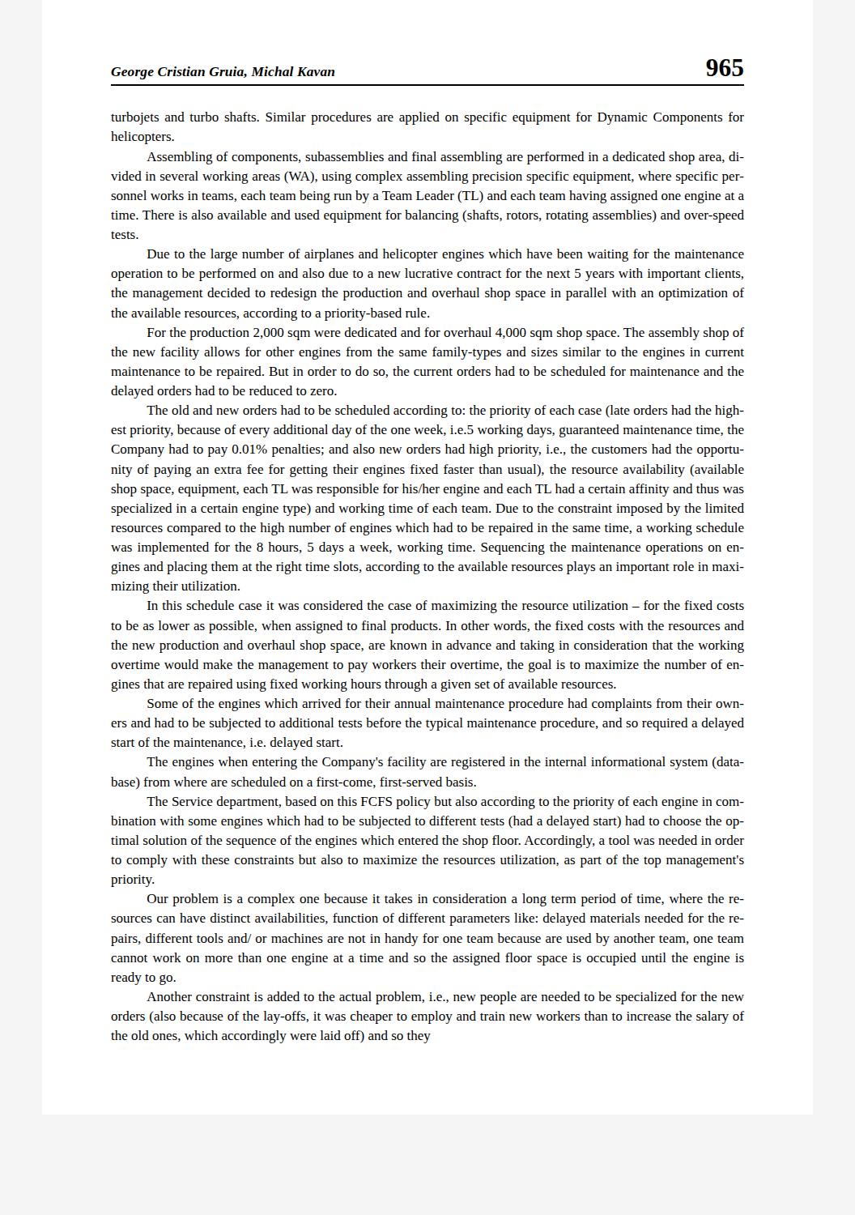George Cristian Gruia, Michal Kavan 965
turbojets and turbo shafts. Similar procedures are applied on specific equipment for Dynamic Components for helicopters.
Assembling of components, subassemblies and final assembling are performed in a dedicated shop area, divided in several working areas (WA), using complex assembling precision specific equipment, where specific personnel works in teams, each team being run by a Team Leader (TL) and each team having assigned one engine at a time. There is also available and used equipment for balancing (shafts, rotors, rotating assemblies) and over-speed tests.
Due to the large number of airplanes and helicopter engines which have been waiting for the maintenance operation to be performed on and also due to a new lucrative contract for the next 5 years with important clients, the management decided to redesign the production and overhaul shop space in parallel with an optimization of the available resources, according to a priority-based rule.
For the production 2,000 sqm were dedicated and for overhaul 4,000 sqm shop space. The assembly shop of the new facility allows for other engines from the same family-types and sizes similar to the engines in current maintenance to be repaired. But in order to do so, the current orders had to be scheduled for maintenance and the delayed orders had to be reduced to zero.
The old and new orders had to be scheduled according to: the priority of each case (late orders had the highest priority, because of every additional day of the one week, i.e.5 working days, guaranteed maintenance time, the Company had to pay 0.01% penalties; and also new orders had high priority, i.e., the customers had the opportunity of paying an extra fee for getting their engines fixed faster than usual), the resource availability (available shop space, equipment, each TL was responsible for his/her engine and each TL had a certain affinity and thus was specialized in a certain engine type) and working time of each team. Due to the constraint imposed by the limited resources compared to the high number of engines which had to be repaired in the same time, a working schedule was implemented for the 8 hours, 5 days a week, working time. Sequencing the maintenance operations on engines and placing them at the right time slots, according to the available resources plays an important role in maximizing their utilization.
In this schedule case it was considered the case of maximizing the resource utilization – for the fixed costs to be as lower as possible, when assigned to final products. In other words, the fixed costs with the resources and the new production and overhaul shop space, are known in advance and taking in consideration that the working overtime would make the management to pay workers their overtime, the goal is to maximize the number of engines that are repaired using fixed working hours through a given set of available resources.
Some of the engines which arrived for their annual maintenance procedure had complaints from their owners and had to be subjected to additional tests before the typical maintenance procedure, and so required a delayed start of the maintenance, i.e. delayed start.
The engines when entering the Company's facility are registered in the internal informational system (database) from where are scheduled on a first-come, first-served basis.
The Service department, based on this FCFS policy but also according to the priority of each engine in combination with some engines which had to be subjected to different tests (had a delayed start) had to choose the optimal solution of the sequence of the engines which entered the shop floor. Accordingly, a tool was needed in order to comply with these constraints but also to maximize the resources utilization, as part of the top management's priority.
Our problem is a complex one because it takes in consideration a long term period of time, where the resources can have distinct availabilities, function of different parameters like: delayed materials needed for the repairs, different tools and/ or machines are not in handy for one team because are used by another team, one team cannot work on more than one engine at a time and so the assigned floor space is occupied until the engine is ready to go.
Another constraint is added to the actual problem, i.e., new people are needed to be specialized for the new orders (also because of the lay-offs, it was cheaper to employ and train new workers than to increase the salary of the old ones, which accordingly were laid off) and so they